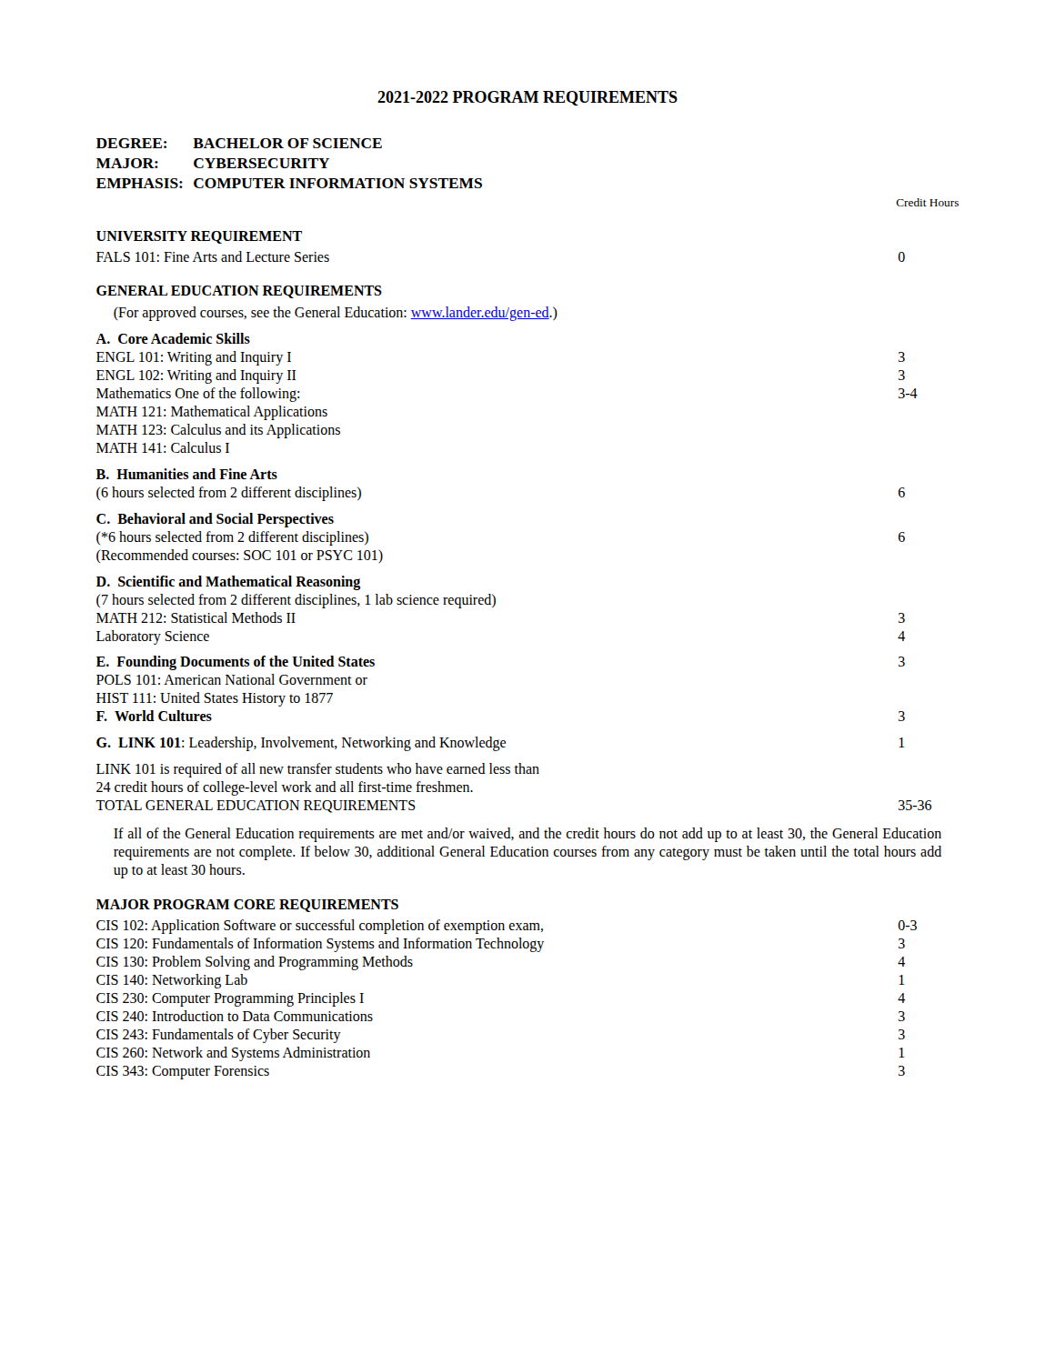2021-2022 PROGRAM REQUIREMENTS
| DEGREE: | BACHELOR OF SCIENCE |
| MAJOR: | CYBERSECURITY |
| EMPHASIS: | COMPUTER INFORMATION SYSTEMS |
Credit Hours
University Requirement
| FALS 101: Fine Arts and Lecture Series | 0 |
General Education Requirements
(For approved courses, see the General Education: www.lander.edu/gen-ed.)
| A. Core Academic Skills | |
| ENGL 101: Writing and Inquiry I | 3 |
| ENGL 102: Writing and Inquiry II | 3 |
| Mathematics One of the following: | 3-4 |
| MATH 121: Mathematical Applications | |
| MATH 123: Calculus and its Applications | |
| MATH 141: Calculus I | |
| B. Humanities and Fine Arts | |
| (6 hours selected from 2 different disciplines) | 6 |
| C. Behavioral and Social Perspectives | |
| (*6 hours selected from 2 different disciplines) | 6 |
| (Recommended courses: SOC 101 or PSYC 101) | |
| D. Scientific and Mathematical Reasoning | |
| (7 hours selected from 2 different disciplines, 1 lab science required) | |
| MATH 212: Statistical Methods II | 3 |
| Laboratory Science | 4 |
| E. Founding Documents of the United States | 3 |
| POLS 101: American National Government or | |
| HIST 111: United States History to 1877 | |
| F. World Cultures | 3 |
| G. LINK 101 : Leadership, Involvement, Networking and Knowledge | 1 |
| LINK 101 is required of all new transfer students who have earned less than 24 credit hours of college-level work and all first-time freshmen. | |
| TOTAL GENERAL EDUCATION REQUIREMENTS | 35-36 |
If all of the General Education requirements are met and/or waived, and the credit hours do not add up to at least 30, the General Education requirements are not complete. If below 30, additional General Education courses from any category must be taken until the total hours add up to at least 30 hours.
Major Program Core Requirements
| CIS 102: Application Software or successful completion of exemption exam, | 0-3 |
| CIS 120: Fundamentals of Information Systems and Information Technology | 3 |
| CIS 130: Problem Solving and Programming Methods | 4 |
| CIS 140: Networking Lab | 1 |
| CIS 230: Computer Programming Principles I | 4 |
| CIS 240: Introduction to Data Communications | 3 |
| CIS 243: Fundamentals of Cyber Security | 3 |
| CIS 260: Network and Systems Administration | 1 |
| CIS 343: Computer Forensics | 3 |